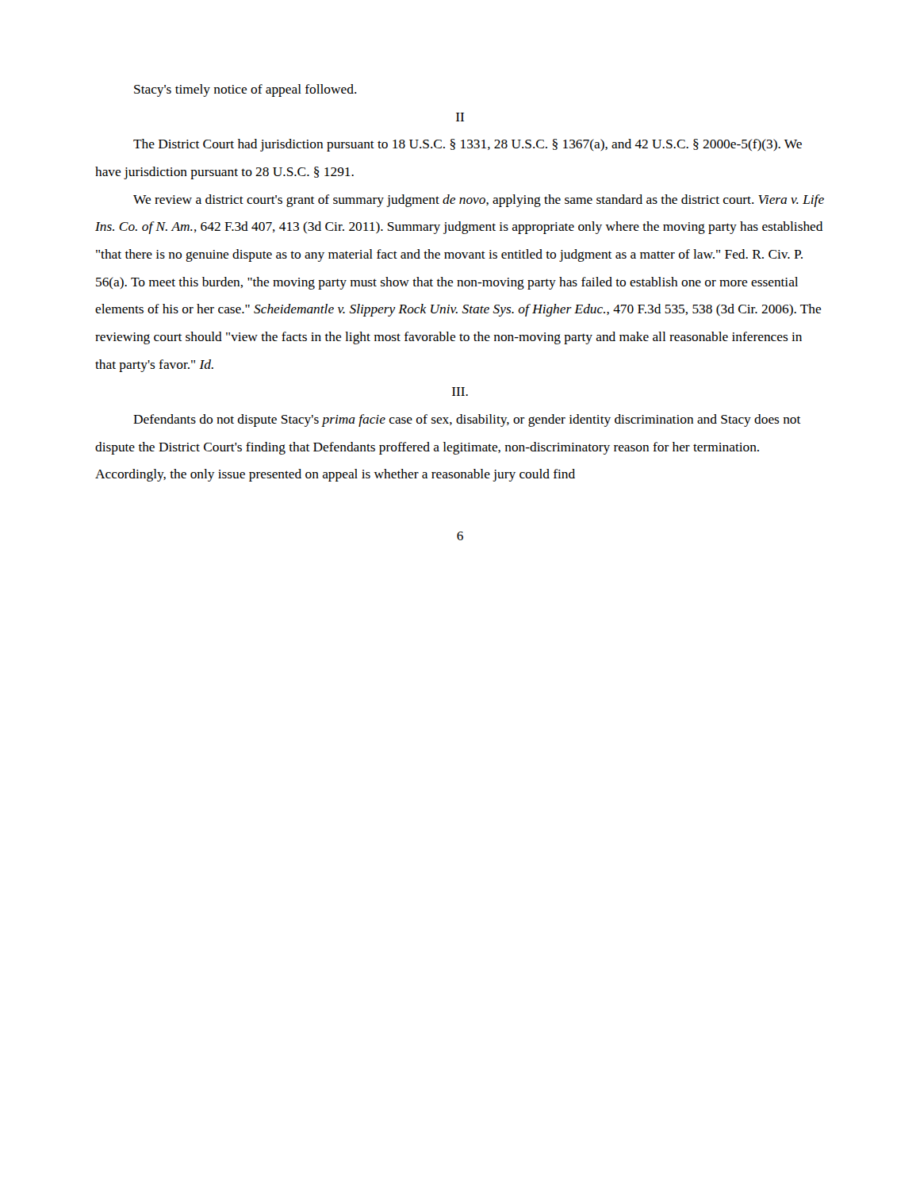Stacy's timely notice of appeal followed.
II
The District Court had jurisdiction pursuant to 18 U.S.C. § 1331, 28 U.S.C. § 1367(a), and 42 U.S.C. § 2000e-5(f)(3). We have jurisdiction pursuant to 28 U.S.C. § 1291.
We review a district court's grant of summary judgment de novo, applying the same standard as the district court. Viera v. Life Ins. Co. of N. Am., 642 F.3d 407, 413 (3d Cir. 2011). Summary judgment is appropriate only where the moving party has established "that there is no genuine dispute as to any material fact and the movant is entitled to judgment as a matter of law." Fed. R. Civ. P. 56(a). To meet this burden, "the moving party must show that the non-moving party has failed to establish one or more essential elements of his or her case." Scheidemantle v. Slippery Rock Univ. State Sys. of Higher Educ., 470 F.3d 535, 538 (3d Cir. 2006). The reviewing court should "view the facts in the light most favorable to the non-moving party and make all reasonable inferences in that party's favor." Id.
III.
Defendants do not dispute Stacy's prima facie case of sex, disability, or gender identity discrimination and Stacy does not dispute the District Court's finding that Defendants proffered a legitimate, non-discriminatory reason for her termination. Accordingly, the only issue presented on appeal is whether a reasonable jury could find
6